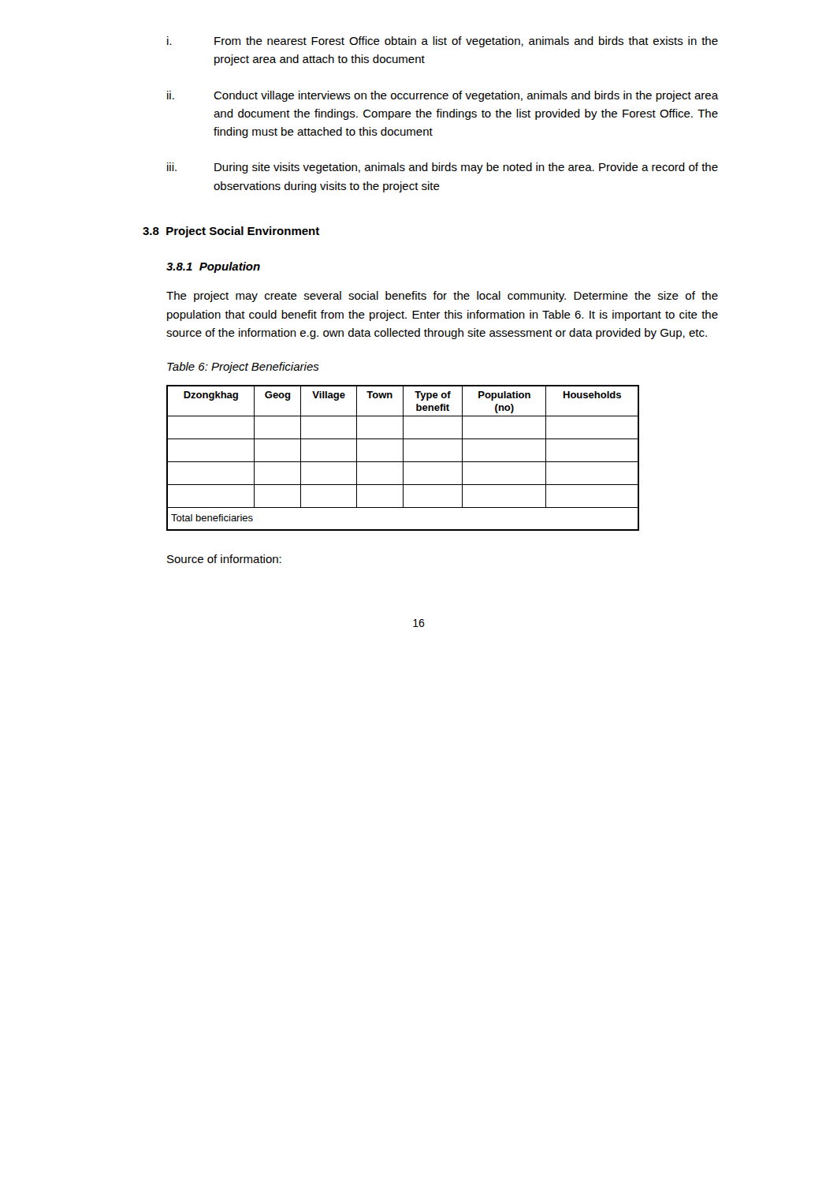i. From the nearest Forest Office obtain a list of vegetation, animals and birds that exists in the project area and attach to this document
ii. Conduct village interviews on the occurrence of vegetation, animals and birds in the project area and document the findings. Compare the findings to the list provided by the Forest Office. The finding must be attached to this document
iii. During site visits vegetation, animals and birds may be noted in the area. Provide a record of the observations during visits to the project site
3.8 Project Social Environment
3.8.1 Population
The project may create several social benefits for the local community. Determine the size of the population that could benefit from the project. Enter this information in Table 6. It is important to cite the source of the information e.g. own data collected through site assessment or data provided by Gup, etc.
Table 6: Project Beneficiaries
| Dzongkhag | Geog | Village | Town | Type of benefit | Population (no) | Households |
| --- | --- | --- | --- | --- | --- | --- |
| Total beneficiaries |
Source of information:
16